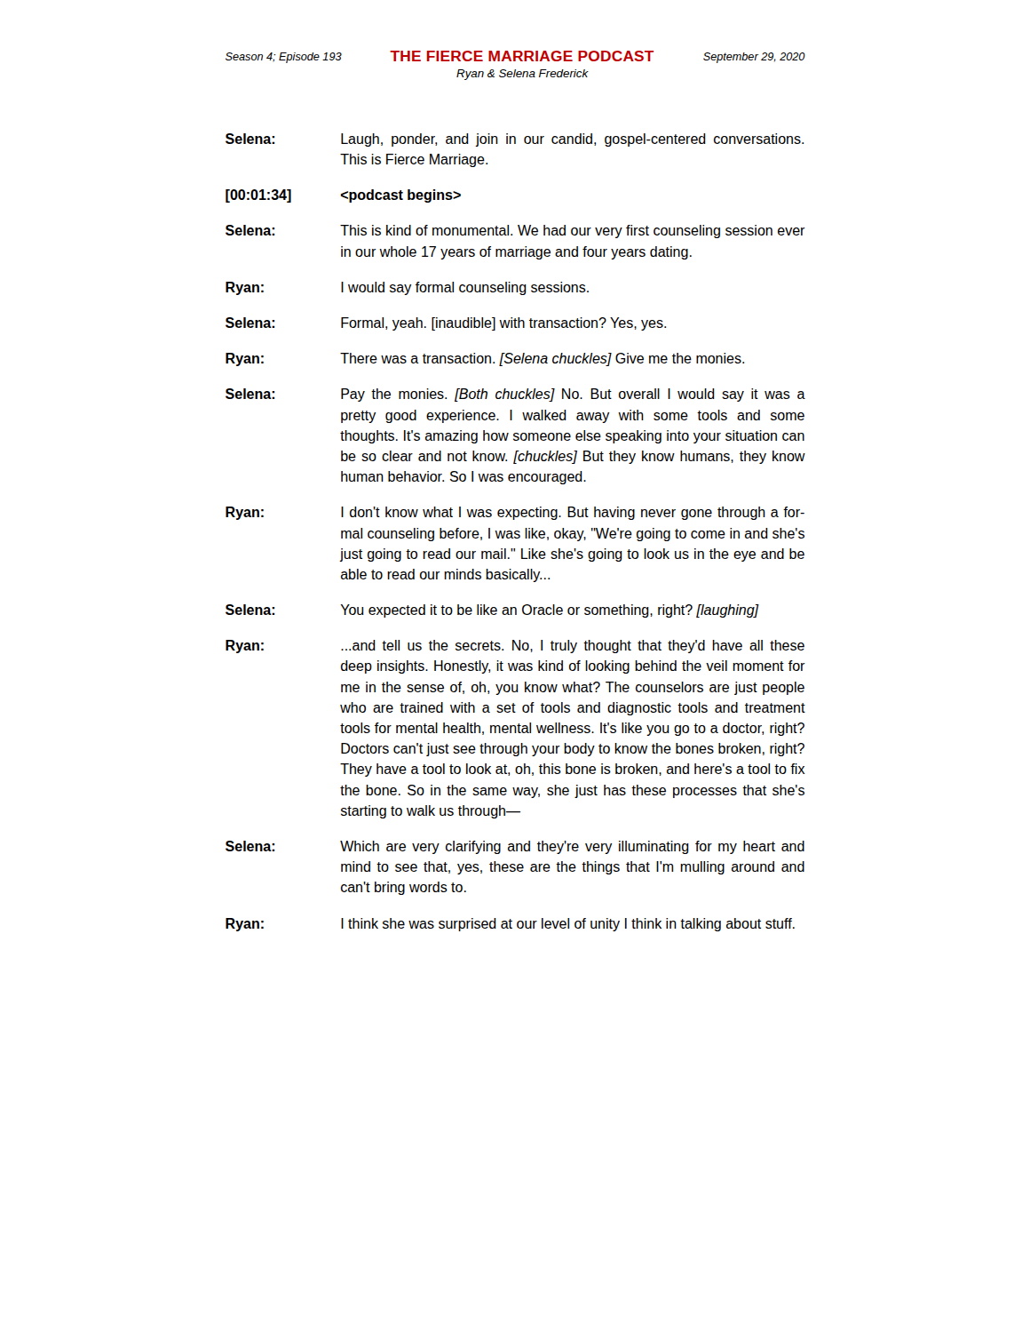Season 4; Episode 193
THE FIERCE MARRIAGE PODCAST
Ryan & Selena Frederick
September 29, 2020
Selena:
Laugh, ponder, and join in our candid, gospel-centered conversations. This is Fierce Marriage.
[00:01:34]
<podcast begins>
Selena:
This is kind of monumental. We had our very first counseling session ever in our whole 17 years of marriage and four years dating.
Ryan:
I would say formal counseling sessions.
Selena:
Formal, yeah. [inaudible] with transaction? Yes, yes.
Ryan:
There was a transaction. [Selena chuckles] Give me the monies.
Selena:
Pay the monies. [Both chuckles] No. But overall I would say it was a pretty good experience. I walked away with some tools and some thoughts. It's amazing how someone else speaking into your situation can be so clear and not know. [chuckles] But they know humans, they know human behavior. So I was encouraged.
Ryan:
I don't know what I was expecting. But having never gone through a formal counseling before, I was like, okay, "We're going to come in and she's just going to read our mail." Like she's going to look us in the eye and be able to read our minds basically...
Selena:
You expected it to be like an Oracle or something, right? [laughing]
Ryan:
...and tell us the secrets. No, I truly thought that they'd have all these deep insights. Honestly, it was kind of looking behind the veil moment for me in the sense of, oh, you know what? The counselors are just people who are trained with a set of tools and diagnostic tools and treatment tools for mental health, mental wellness. It's like you go to a doctor, right? Doctors can't just see through your body to know the bones broken, right? They have a tool to look at, oh, this bone is broken, and here's a tool to fix the bone. So in the same way, she just has these processes that she's starting to walk us through—
Selena:
Which are very clarifying and they're very illuminating for my heart and mind to see that, yes, these are the things that I'm mulling around and can't bring words to.
Ryan:
I think she was surprised at our level of unity I think in talking about stuff.